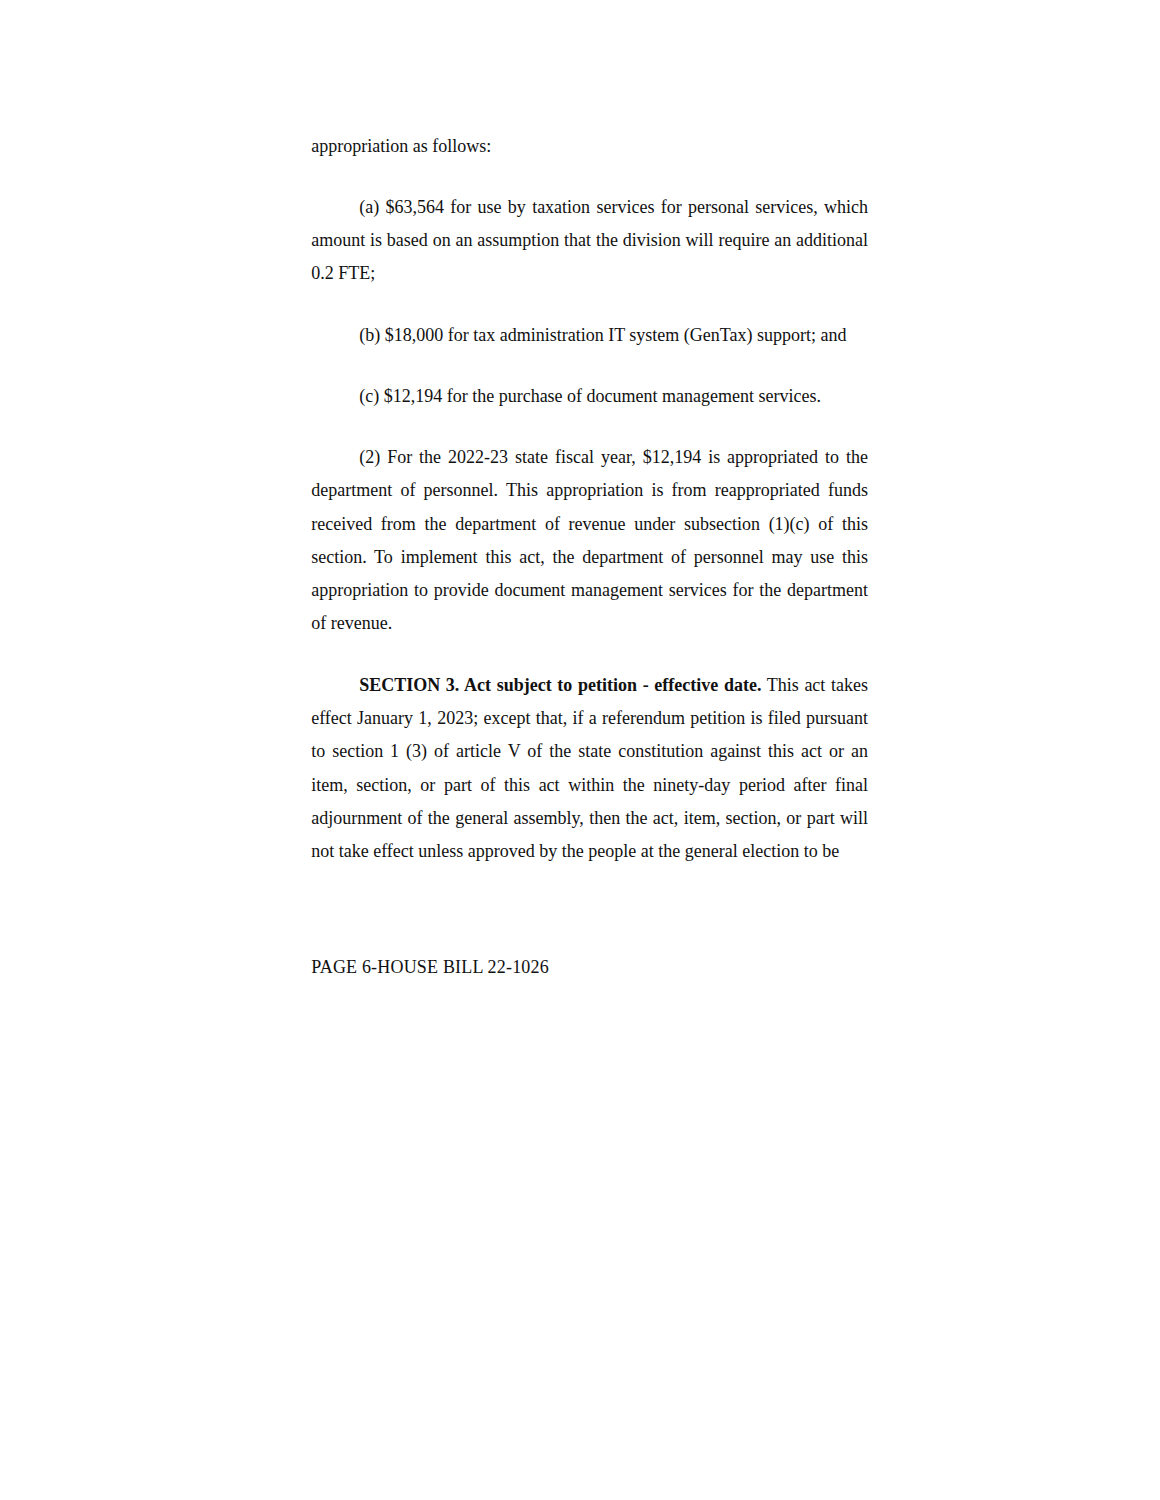appropriation as follows:
(a) $63,564 for use by taxation services for personal services, which amount is based on an assumption that the division will require an additional 0.2 FTE;
(b) $18,000 for tax administration IT system (GenTax) support; and
(c) $12,194 for the purchase of document management services.
(2) For the 2022-23 state fiscal year, $12,194 is appropriated to the department of personnel. This appropriation is from reappropriated funds received from the department of revenue under subsection (1)(c) of this section. To implement this act, the department of personnel may use this appropriation to provide document management services for the department of revenue.
SECTION 3. Act subject to petition - effective date. This act takes effect January 1, 2023; except that, if a referendum petition is filed pursuant to section 1 (3) of article V of the state constitution against this act or an item, section, or part of this act within the ninety-day period after final adjournment of the general assembly, then the act, item, section, or part will not take effect unless approved by the people at the general election to be
PAGE 6-HOUSE BILL 22-1026